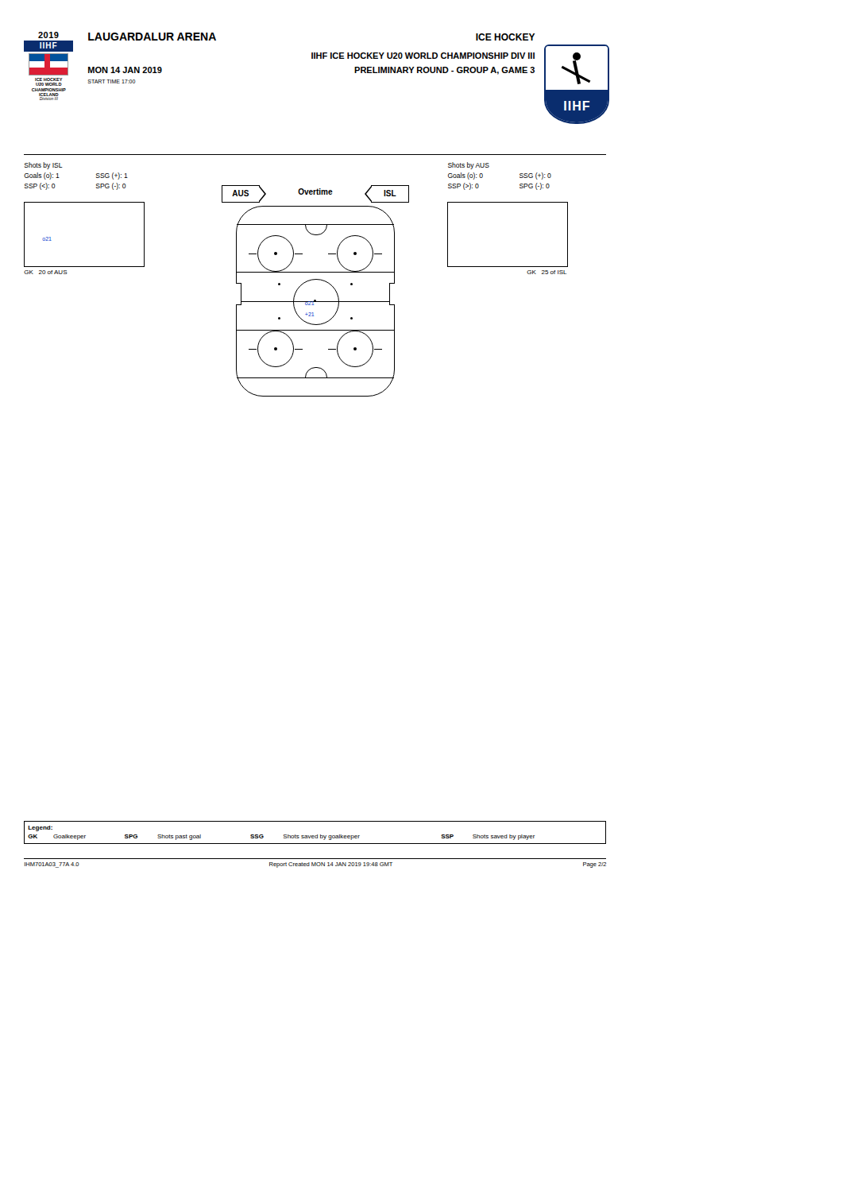2019
IIHF
ICE HOCKEY
U20 WORLD
CHAMPIONSHIP
ICELAND
Division III
LAUGARDALUR ARENA
ICE HOCKEY
IIHF ICE HOCKEY U20 WORLD CHAMPIONSHIP DIV III
MON 14 JAN 2019
START TIME 17:00
PRELIMINARY ROUND - GROUP A, GAME 3
IIHF
Shots by ISL
Goals (o): 1
SSG (+): 1
SSP (<): 0
SPG (-): 0
o21
GK 20 of AUS
AUS
Overtime
ISL
o21 +21
Shots by AUS
Goals (o): 0
SSG (+): 0
SSP (>): 0
SPG (-): 0
GK 25 of ISL
Legend:
| GK | Goalkeeper | SPG | Shots past goal | SSG | Shots saved by goalkeeper | SSP | Shots saved by player |
IHM701A03_77A 4.0
Report Created MON 14 JAN 2019 19:48 GMT
Page 2/2